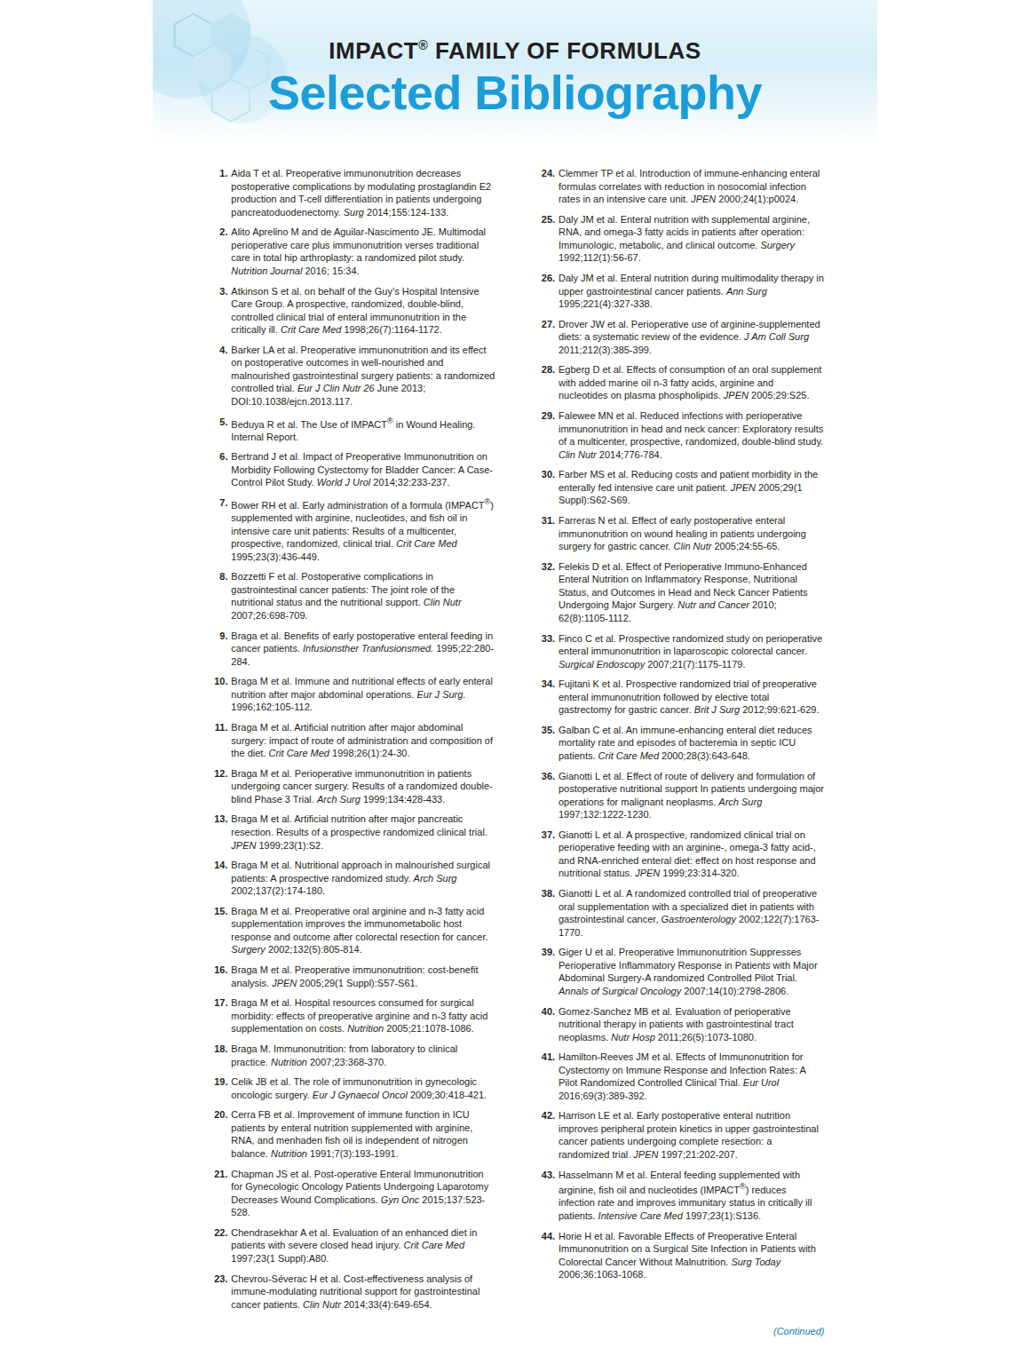IMPACT® Family of Formulas
Selected Bibliography
Aida T et al. Preoperative immunonutrition decreases postoperative complications by modulating prostaglandin E2 production and T-cell differentiation in patients undergoing pancreatoduodenectomy. Surg 2014;155:124-133.
Alito Aprelino M and de Aguilar-Nascimento JE. Multimodal perioperative care plus immunonutrition verses traditional care in total hip arthroplasty: a randomized pilot study. Nutrition Journal 2016; 15:34.
Atkinson S et al. on behalf of the Guy’s Hospital Intensive Care Group. A prospective, randomized, double-blind, controlled clinical trial of enteral immunonutrition in the critically ill. Crit Care Med 1998;26(7):1164-1172.
Barker LA et al. Preoperative immunonutrition and its effect on postoperative outcomes in well-nourished and malnourished gastrointestinal surgery patients: a randomized controlled trial. Eur J Clin Nutr 26 June 2013; DOI:10.1038/ejcn.2013.117.
Beduya R et al. The Use of IMPACT® in Wound Healing. Internal Report.
Bertrand J et al. Impact of Preoperative Immunonutrition on Morbidity Following Cystectomy for Bladder Cancer: A Case-Control Pilot Study. World J Urol 2014;32:233-237.
Bower RH et al. Early administration of a formula (IMPACT®) supplemented with arginine, nucleotides, and fish oil in intensive care unit patients: Results of a multicenter, prospective, randomized, clinical trial. Crit Care Med 1995;23(3):436-449.
Bozzetti F et al. Postoperative complications in gastrointestinal cancer patients: The joint role of the nutritional status and the nutritional support. Clin Nutr 2007;26:698-709.
Braga et al. Benefits of early postoperative enteral feeding in cancer patients. Infusionsther Tranfusionsmed. 1995;22:280-284.
Braga M et al. Immune and nutritional effects of early enteral nutrition after major abdominal operations. Eur J Surg. 1996;162:105-112.
Braga M et al. Artificial nutrition after major abdominal surgery: impact of route of administration and composition of the diet. Crit Care Med 1998;26(1):24-30.
Braga M et al. Perioperative immunonutrition in patients undergoing cancer surgery. Results of a randomized double-blind Phase 3 Trial. Arch Surg 1999;134:428-433.
Braga M et al. Artificial nutrition after major pancreatic resection. Results of a prospective randomized clinical trial. JPEN 1999;23(1):S2.
Braga M et al. Nutritional approach in malnourished surgical patients: A prospective randomized study. Arch Surg 2002;137(2):174-180.
Braga M et al. Preoperative oral arginine and n-3 fatty acid supplementation improves the immunometabolic host response and outcome after colorectal resection for cancer. Surgery 2002;132(5):805-814.
Braga M et al. Preoperative immunonutrition: cost-benefit analysis. JPEN 2005;29(1 Suppl):S57-S61.
Braga M et al. Hospital resources consumed for surgical morbidity: effects of preoperative arginine and n-3 fatty acid supplementation on costs. Nutrition 2005;21:1078-1086.
Braga M. Immunonutrition: from laboratory to clinical practice. Nutrition 2007;23:368-370.
Celik JB et al. The role of immunonutrition in gynecologic oncologic surgery. Eur J Gynaecol Oncol 2009;30:418-421.
Cerra FB et al. Improvement of immune function in ICU patients by enteral nutrition supplemented with arginine, RNA, and menhaden fish oil is independent of nitrogen balance. Nutrition 1991;7(3):193-1991.
Chapman JS et al. Post-operative Enteral Immunonutrition for Gynecologic Oncology Patients Undergoing Laparotomy Decreases Wound Complications. Gyn Onc 2015;137:523-528.
Chendrasekhar A et al. Evaluation of an enhanced diet in patients with severe closed head injury. Crit Care Med 1997;23(1 Suppl):A80.
Chevrou-Séverac H et al. Cost-effectiveness analysis of immune-modulating nutritional support for gastrointestinal cancer patients. Clin Nutr 2014;33(4):649-654.
Clemmer TP et al. Introduction of immune-enhancing enteral formulas correlates with reduction in nosocomial infection rates in an intensive care unit. JPEN 2000;24(1):p0024.
Daly JM et al. Enteral nutrition with supplemental arginine, RNA, and omega-3 fatty acids in patients after operation: Immunologic, metabolic, and clinical outcome. Surgery 1992;112(1):56-67.
Daly JM et al. Enteral nutrition during multimodality therapy in upper gastrointestinal cancer patients. Ann Surg 1995;221(4):327-338.
Drover JW et al. Perioperative use of arginine-supplemented diets: a systematic review of the evidence. J Am Coll Surg 2011;212(3):385-399.
Egberg D et al. Effects of consumption of an oral supplement with added marine oil n-3 fatty acids, arginine and nucleotides on plasma phospholipids. JPEN 2005;29:S25.
Falewee MN et al. Reduced infections with perioperative immunonutrition in head and neck cancer: Exploratory results of a multicenter, prospective, randomized, double-blind study. Clin Nutr 2014;776-784.
Farber MS et al. Reducing costs and patient morbidity in the enterally fed intensive care unit patient. JPEN 2005;29(1 Suppl):S62-S69.
Farreras N et al. Effect of early postoperative enteral immunonutrition on wound healing in patients undergoing surgery for gastric cancer. Clin Nutr 2005;24:55-65.
Felekis D et al. Effect of Perioperative Immuno-Enhanced Enteral Nutrition on Inflammatory Response, Nutritional Status, and Outcomes in Head and Neck Cancer Patients Undergoing Major Surgery. Nutr and Cancer 2010; 62(8):1105-1112.
Finco C et al. Prospective randomized study on perioperative enteral immunonutrition in laparoscopic colorectal cancer. Surgical Endoscopy 2007;21(7):1175-1179.
Fujitani K et al. Prospective randomized trial of preoperative enteral immunonutrition followed by elective total gastrectomy for gastric cancer. Brit J Surg 2012;99:621-629.
Galban C et al. An immune-enhancing enteral diet reduces mortality rate and episodes of bacteremia in septic ICU patients. Crit Care Med 2000;28(3):643-648.
Gianotti L et al. Effect of route of delivery and formulation of postoperative nutritional support In patients undergoing major operations for malignant neoplasms. Arch Surg 1997;132:1222-1230.
Gianotti L et al. A prospective, randomized clinical trial on perioperative feeding with an arginine-, omega-3 fatty acid-, and RNA-enriched enteral diet: effect on host response and nutritional status. JPEN 1999;23:314-320.
Gianotti L et al. A randomized controlled trial of preoperative oral supplementation with a specialized diet in patients with gastrointestinal cancer, Gastroenterology 2002;122(7):1763-1770.
Giger U et al. Preoperative Immunonutrition Suppresses Perioperative Inflammatory Response in Patients with Major Abdominal Surgery-A randomized Controlled Pilot Trial. Annals of Surgical Oncology 2007;14(10):2798-2806.
Gomez-Sanchez MB et al. Evaluation of perioperative nutritional therapy in patients with gastrointestinal tract neoplasms. Nutr Hosp 2011;26(5):1073-1080.
Hamilton-Reeves JM et al. Effects of Immunonutrition for Cystectomy on Immune Response and Infection Rates: A Pilot Randomized Controlled Clinical Trial. Eur Urol 2016;69(3):389-392.
Harrison LE et al. Early postoperative enteral nutrition improves peripheral protein kinetics in upper gastrointestinal cancer patients undergoing complete resection: a randomized trial. JPEN 1997;21:202-207.
Hasselmann M et al. Enteral feeding supplemented with arginine, fish oil and nucleotides (IMPACT®) reduces infection rate and improves immunitary status in critically ill patients. Intensive Care Med 1997;23(1):S136.
Horie H et al. Favorable Effects of Preoperative Enteral Immunonutrition on a Surgical Site Infection in Patients with Colorectal Cancer Without Malnutrition. Surg Today 2006;36:1063-1068.
(Continued)